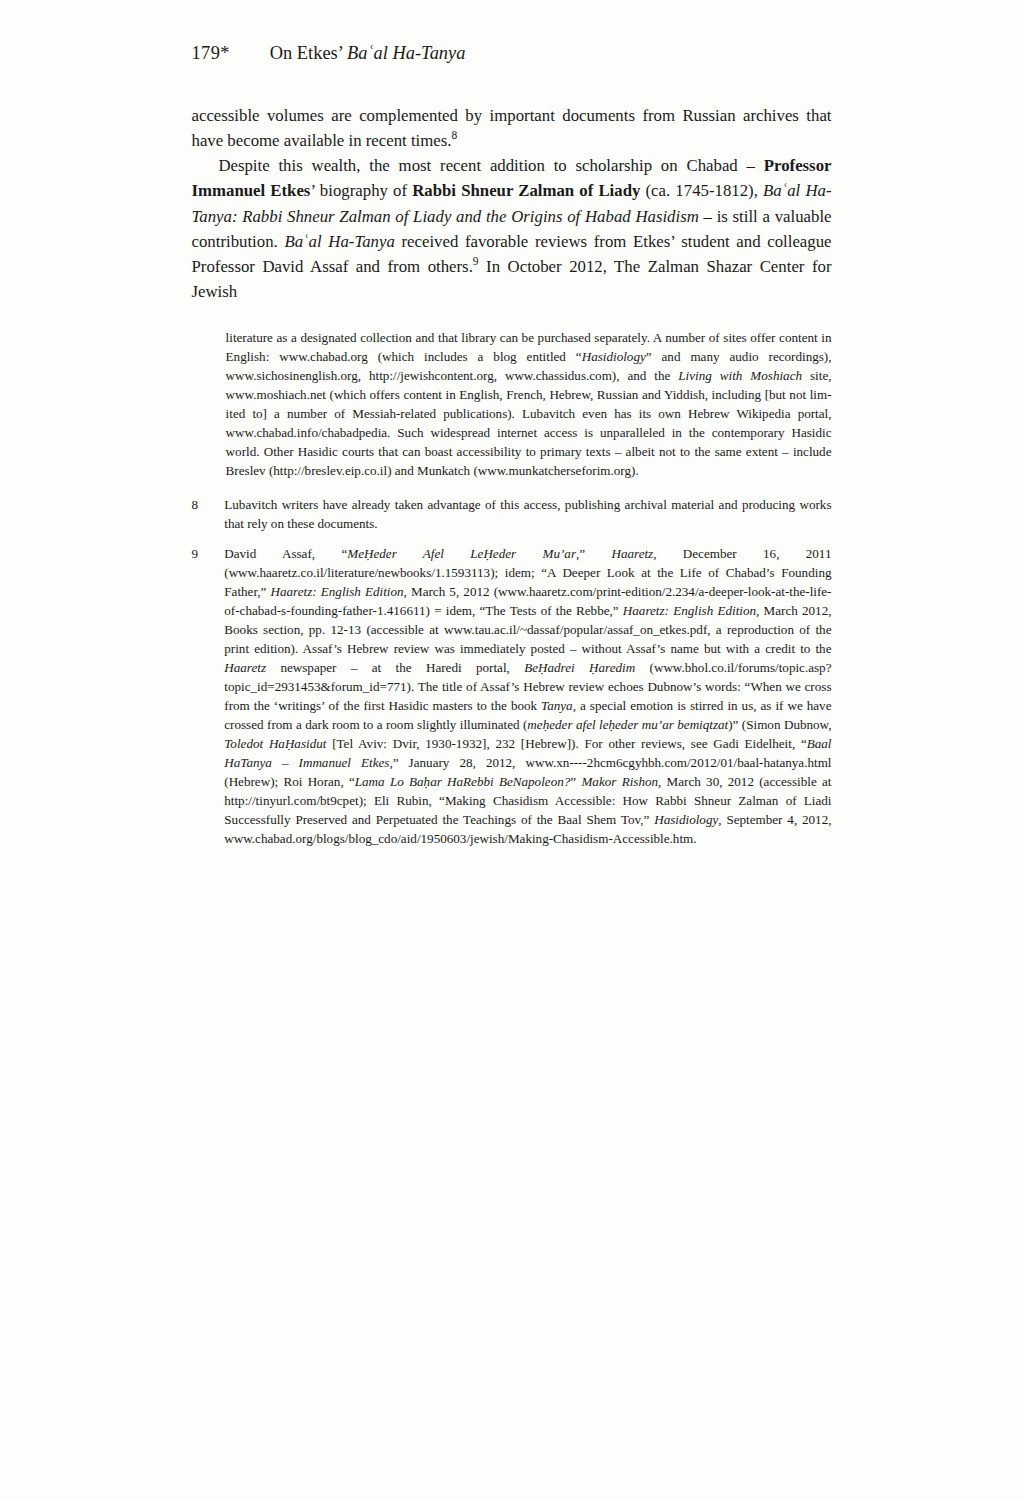179* On Etkes’ Baʿal Ha-Tanya
accessible volumes are complemented by important documents from Russian archives that have become available in recent times.8
Despite this wealth, the most recent addition to scholarship on Chabad – Professor Immanuel Etkes’ biography of Rabbi Shneur Zalman of Liady (ca. 1745-1812), Baʿal Ha-Tanya: Rabbi Shneur Zalman of Liady and the Origins of Habad Hasidism – is still a valuable contribution. Baʿal Ha-Tanya received favorable reviews from Etkes’ student and colleague Professor David Assaf and from others.9 In October 2012, The Zalman Shazar Center for Jewish
literature as a designated collection and that library can be purchased separately. A number of sites offer content in English: www.chabad.org (which includes a blog entitled “Hasidiology” and many audio recordings), www.sichosinenglish.org, http://jewishcontent.org, www.chassidus.com), and the Living with Moshiach site, www.moshiach.net (which offers content in English, French, Hebrew, Russian and Yiddish, including [but not limited to] a number of Messiah-related publications). Lubavitch even has its own Hebrew Wikipedia portal, www.chabad.info/chabadpedia. Such widespread internet access is unparalleled in the contemporary Hasidic world. Other Hasidic courts that can boast accessibility to primary texts – albeit not to the same extent – include Breslev (http://breslev.eip.co.il) and Munkatch (www.munkatcherseforim.org).
8 Lubavitch writers have already taken advantage of this access, publishing archival material and producing works that rely on these documents.
9 David Assaf, “MeḤeder Afel LeḤeder Mu’ar,” Haaretz, December 16, 2011 (www.haaretz.co.il/literature/newbooks/1.1593113); idem; “A Deeper Look at the Life of Chabad’s Founding Father,” Haaretz: English Edition, March 5, 2012 (www.haaretz.com/print-edition/2.234/a-deeper-look-at-the-life-of-chabad-s-founding-father-1.416611) = idem, “The Tests of the Rebbe,” Haaretz: English Edition, March 2012, Books section, pp. 12-13 (accessible at www.tau.ac.il/~dassaf/popular/assaf_on_etkes.pdf, a reproduction of the print edition). Assaf’s Hebrew review was immediately posted – without Assaf’s name but with a credit to the Haaretz newspaper – at the Haredi portal, BeḤadrei Ḥaredim (www.bhol.co.il/forums/topic.asp?topic_id=2931453&forum_id=771). The title of Assaf’s Hebrew review echoes Dubnow’s words: “When we cross from the ‘writings’ of the first Hasidic masters to the book Tanya, a special emotion is stirred in us, as if we have crossed from a dark room to a room slightly illuminated (meḥeder afel leḥeder mu’ar bemiqtzat)” (Simon Dubnow, Toledot HaḤasidut [Tel Aviv: Dvir, 1930-1932], 232 [Hebrew]). For other reviews, see Gadi Eidelheit, “Baal HaTanya – Immanuel Etkes,” January 28, 2012, www.xn----2hcm6cgyhbh.com/2012/01/baal-hatanya.html (Hebrew); Roi Horan, “Lama Lo Baḥar HaRebbi BeNapoleon?” Makor Rishon, March 30, 2012 (accessible at http://tinyurl.com/bt9cpet); Eli Rubin, “Making Chasidism Accessible: How Rabbi Shneur Zalman of Liadi Successfully Preserved and Perpetuated the Teachings of the Baal Shem Tov,” Hasidiology, September 4, 2012, www.chabad.org/blogs/blog_cdo/aid/1950603/jewish/Making-Chasidism-Accessible.htm.